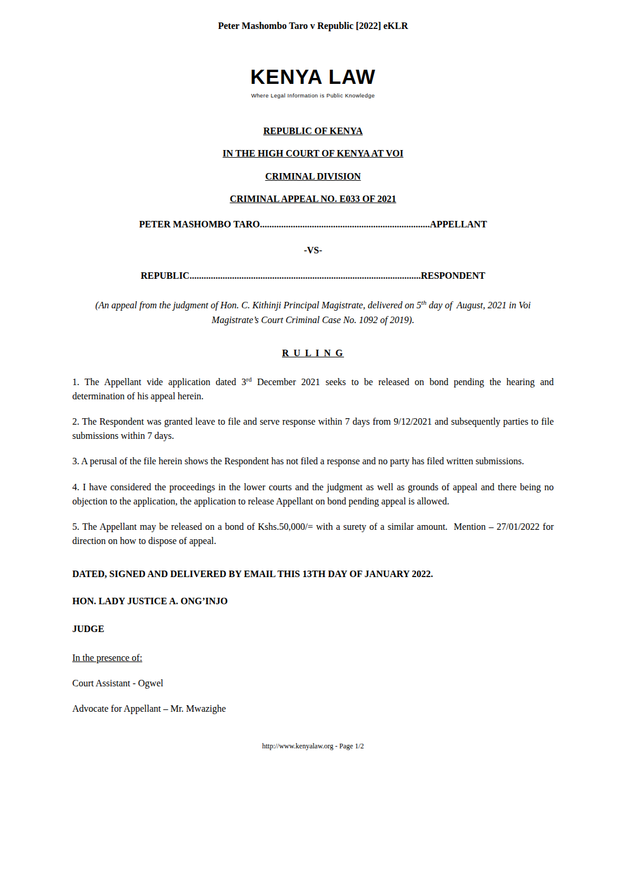Peter Mashombo Taro v Republic [2022] eKLR
KENYA LAW
Where Legal Information is Public Knowledge
REPUBLIC OF KENYA
IN THE HIGH COURT OF KENYA AT VOI
CRIMINAL DIVISION
CRIMINAL APPEAL NO. E033 OF 2021
PETER MASHOMBO TARO........................................................................APPELLANT
-VS-
REPUBLIC..................................................................................................RESPONDENT
(An appeal from the judgment of Hon. C. Kithinji Principal Magistrate, delivered on 5th day of August, 2021 in Voi Magistrate’s Court Criminal Case No. 1092 of 2019).
R U L I N G
1. The Appellant vide application dated 3rd December 2021 seeks to be released on bond pending the hearing and determination of his appeal herein.
2. The Respondent was granted leave to file and serve response within 7 days from 9/12/2021 and subsequently parties to file submissions within 7 days.
3. A perusal of the file herein shows the Respondent has not filed a response and no party has filed written submissions.
4. I have considered the proceedings in the lower courts and the judgment as well as grounds of appeal and there being no objection to the application, the application to release Appellant on bond pending appeal is allowed.
5. The Appellant may be released on a bond of Kshs.50,000/= with a surety of a similar amount. Mention – 27/01/2022 for direction on how to dispose of appeal.
DATED, SIGNED AND DELIVERED BY EMAIL THIS 13TH DAY OF JANUARY 2022.
HON. LADY JUSTICE A. ONG’INJO
JUDGE
In the presence of:
Court Assistant - Ogwel
Advocate for Appellant – Mr. Mwazighe
http://www.kenyalaw.org - Page 1/2